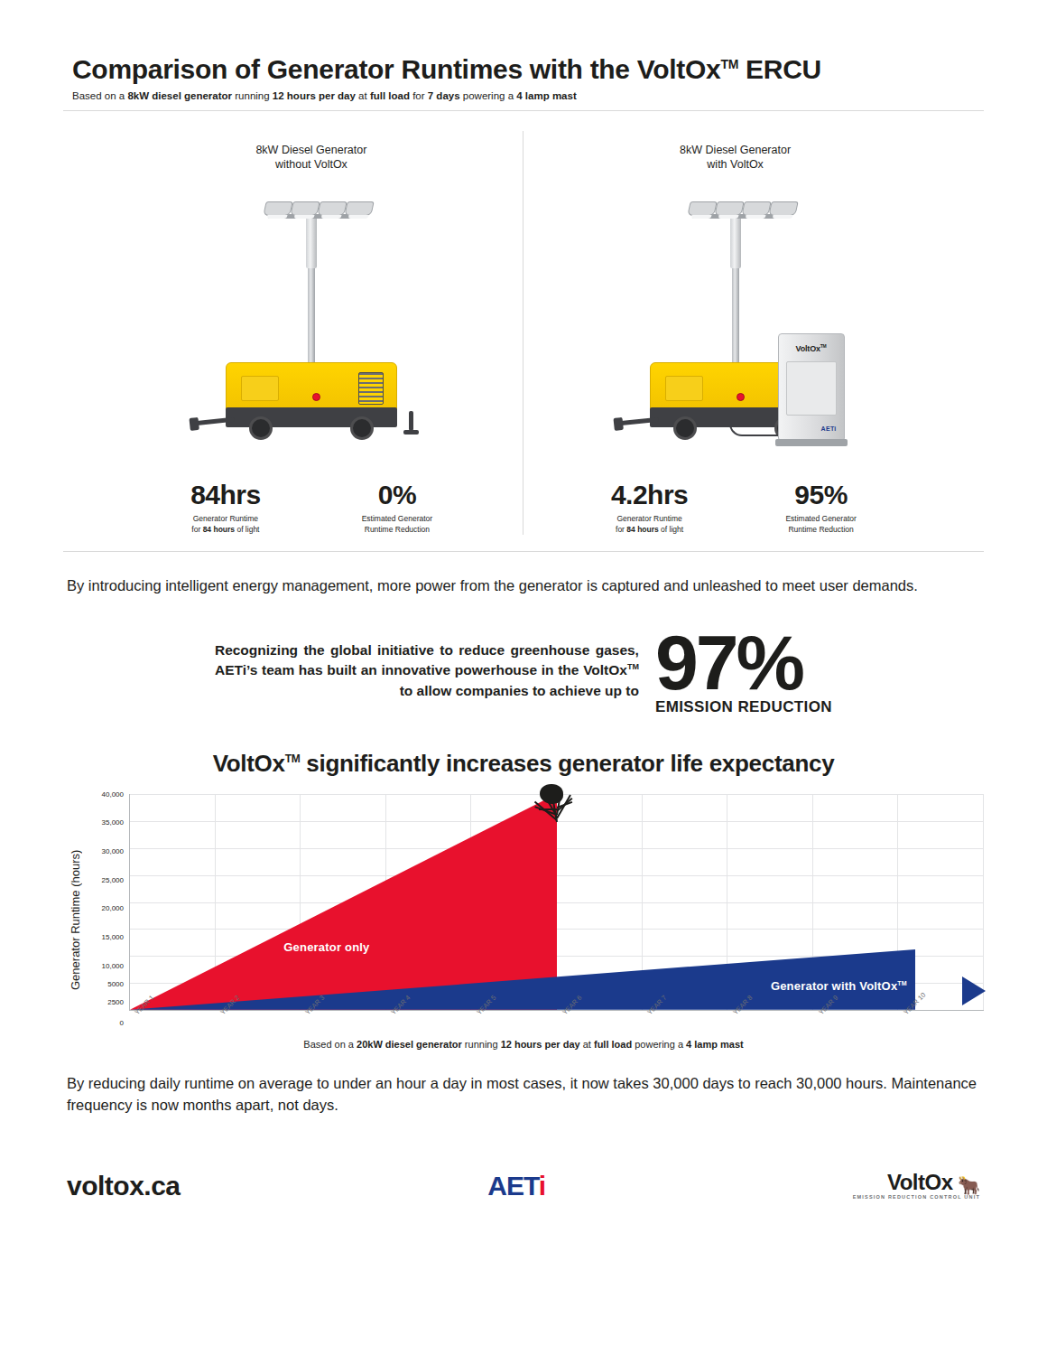Comparison of Generator Runtimes with the VoltOxTM ERCU
Based on a 8kW diesel generator running 12 hours per day at full load for 7 days powering a 4 lamp mast
8kW Diesel Generator
without VoltOx
84hrs
Generator Runtime
for 84 hours of light
0%
Estimated Generator
Runtime Reduction
8kW Diesel Generator
with VoltOx
VoltOxTM
AETi
4.2hrs
Generator Runtime
for 84 hours of light
95%
Estimated Generator
Runtime Reduction
By introducing intelligent energy management, more power from the generator is captured and unleashed to meet user demands.
Recognizing the global initiative to reduce greenhouse gases, AETi’s team has built an innovative powerhouse in the VoltOxTM to allow companies to achieve up to
97% EMISSION REDUCTION
VoltOxTM significantly increases generator life expectancy
Generator Runtime (hours)
40,000 35,000 30,000 25,000 20,000 15,000 10,000 5000 2500 0
Generator only
Generator with VoltOxTM
YEAR 1 YEAR 2 YEAR 3 YEAR 4 YEAR 5 YEAR 6 YEAR 7 YEAR 8 YEAR 9 YEAR 10
Based on a 20kW diesel generator running 12 hours per day at full load powering a 4 lamp mast
By reducing daily runtime on average to under an hour a day in most cases, it now takes 30,000 days to reach 30,000 hours. Maintenance frequency is now months apart, not days.
voltox.ca
AETi
VoltOx🐂
EMISSION REDUCTION CONTROL UNIT